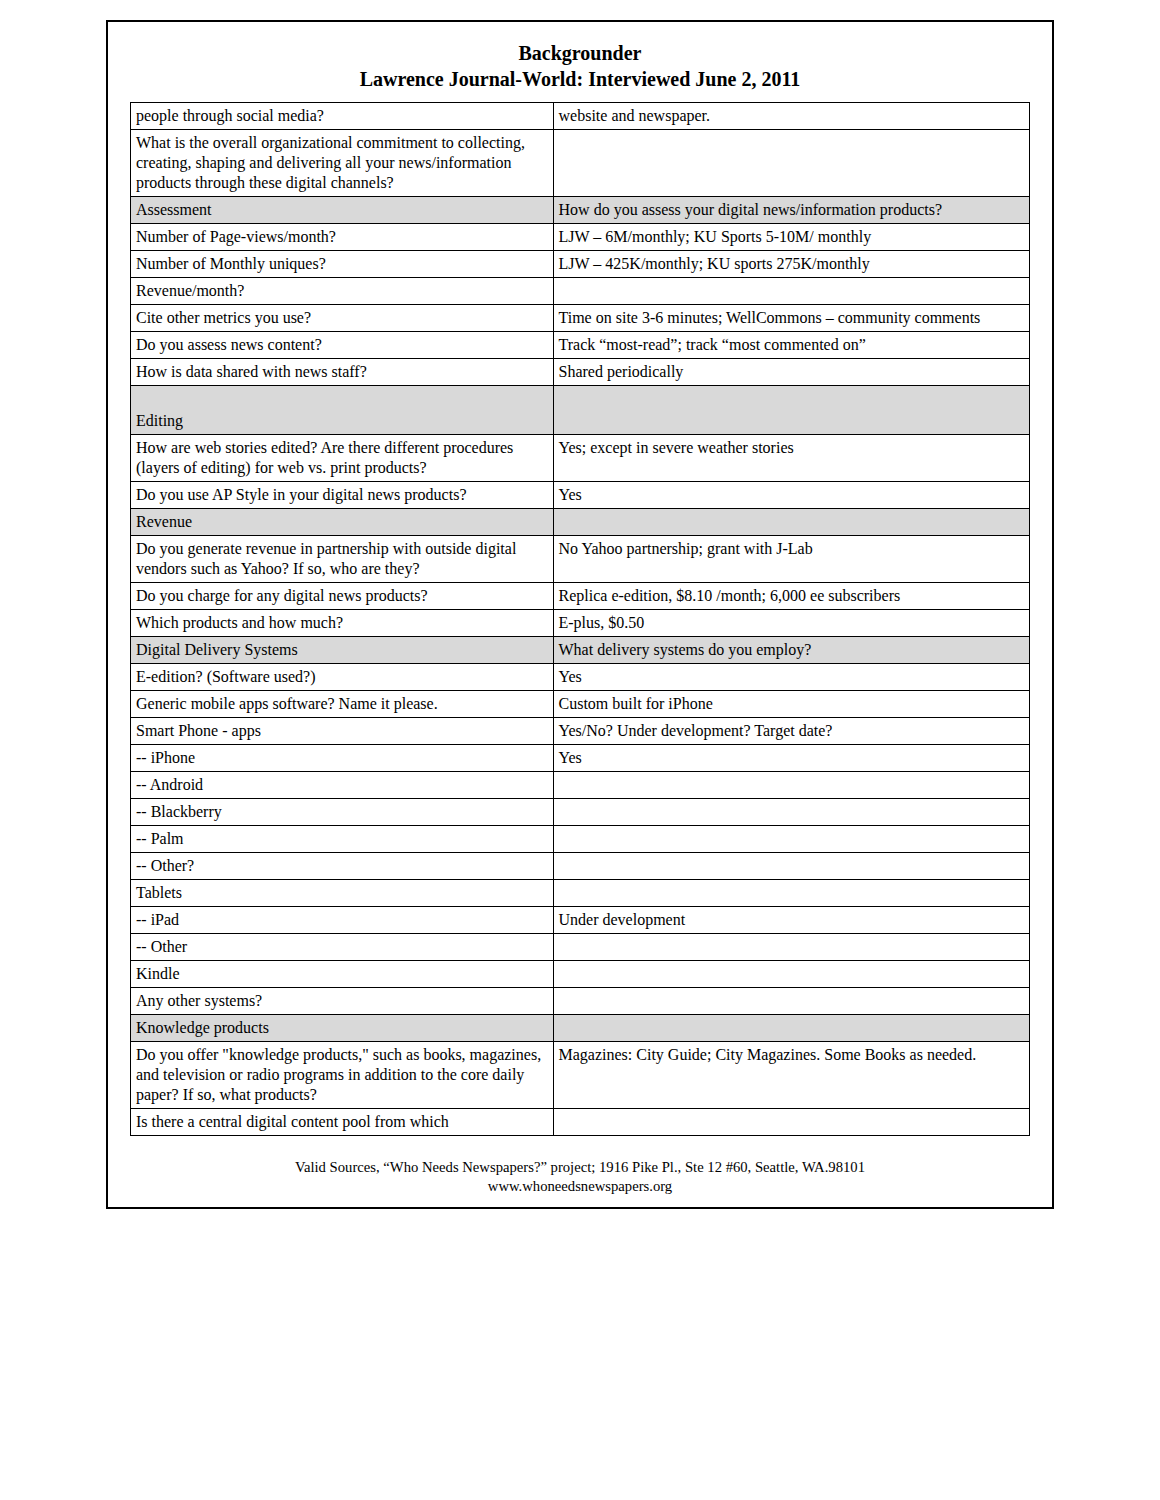Backgrounder Lawrence Journal-World: Interviewed June 2, 2011
| people through social media? | website and newspaper. |
| What is the overall organizational commitment to collecting, creating, shaping and delivering all your news/information products through these digital channels? | |
| Assessment | How do you assess your digital news/information products? |
| Number of Page-views/month? | LJW – 6M/monthly; KU Sports 5-10M/ monthly |
| Number of Monthly uniques? | LJW – 425K/monthly; KU sports 275K/monthly |
| Revenue/month? | |
| Cite other metrics you use? | Time on site 3-6 minutes; WellCommons – community comments |
| Do you assess news content? | Track “most-read”; track “most commented on” |
| How is data shared with news staff? | Shared periodically |
| Editing | |
| How are web stories edited? Are there different procedures (layers of editing) for web vs. print products? | Yes; except in severe weather stories |
| Do you use AP Style in your digital news products? | Yes |
| Revenue | |
| Do you generate revenue in partnership with outside digital vendors such as Yahoo? If so, who are they? | No Yahoo partnership; grant with J-Lab |
| Do you charge for any digital news products? | Replica e-edition, $8.10 /month; 6,000 ee subscribers |
| Which products and how much? | E-plus, $0.50 |
| Digital Delivery Systems | What delivery systems do you employ? |
| E-edition? (Software used?) | Yes |
| Generic mobile apps software? Name it please. | Custom built for iPhone |
| Smart Phone - apps | Yes/No? Under development? Target date? |
| -- iPhone | Yes |
| -- Android | |
| -- Blackberry | |
| -- Palm | |
| -- Other? | |
| Tablets | |
| -- iPad | Under development |
| -- Other | |
| Kindle | |
| Any other systems? | |
| Knowledge products | |
| Do you offer "knowledge products," such as books, magazines, and television or radio programs in addition to the core daily paper? If so, what products? | Magazines: City Guide; City Magazines. Some Books as needed. |
| Is there a central digital content pool from which | |
Valid Sources, “Who Needs Newspapers?” project; 1916 Pike Pl., Ste 12 #60, Seattle, WA.98101
www.whoneedsnewspapers.org